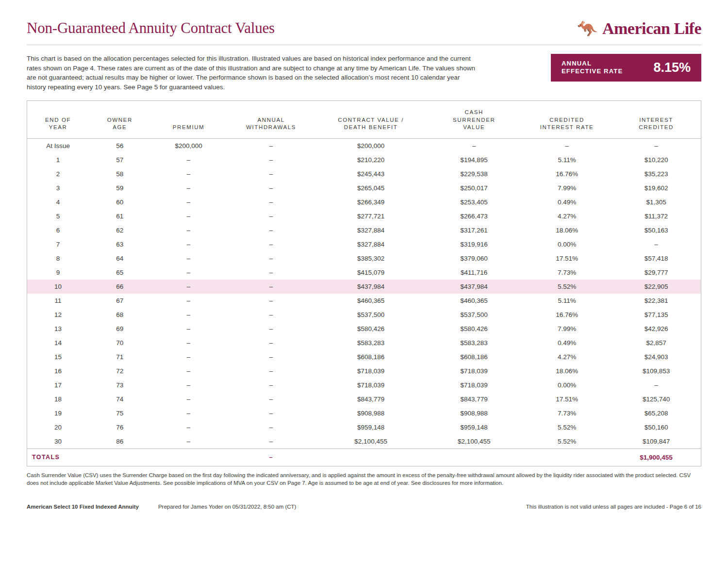Non-Guaranteed Annuity Contract Values
🦘 American Life
This chart is based on the allocation percentages selected for this illustration. Illustrated values are based on historical index performance and the current rates shown on Page 4. These rates are current as of the date of this illustration and are subject to change at any time by American Life. The values shown are not guaranteed; actual results may be higher or lower. The performance shown is based on the selected allocation’s most recent 10 calendar year history repeating every 10 years. See Page 5 for guaranteed values.
Annual
Effective Rate
8.15%
| End of Year | Owner Age | Premium | Annual Withdrawals | Contract Value / Death Benefit | Cash Surrender Value | Credited Interest Rate | Interest Credited |
| --- | --- | --- | --- | --- | --- | --- | --- |
| At Issue | 56 | $200,000 | – | $200,000 | – | – | – |
| 1 | 57 | – | – | $210,220 | $194,895 | 5.11% | $10,220 |
| 2 | 58 | – | – | $245,443 | $229,538 | 16.76% | $35,223 |
| 3 | 59 | – | – | $265,045 | $250,017 | 7.99% | $19,602 |
| 4 | 60 | – | – | $266,349 | $253,405 | 0.49% | $1,305 |
| 5 | 61 | – | – | $277,721 | $266,473 | 4.27% | $11,372 |
| 6 | 62 | – | – | $327,884 | $317,261 | 18.06% | $50,163 |
| 7 | 63 | – | – | $327,884 | $319,916 | 0.00% | – |
| 8 | 64 | – | – | $385,302 | $379,060 | 17.51% | $57,418 |
| 9 | 65 | – | – | $415,079 | $411,716 | 7.73% | $29,777 |
| 10 | 66 | – | – | $437,984 | $437,984 | 5.52% | $22,905 |
| 11 | 67 | – | – | $460,365 | $460,365 | 5.11% | $22,381 |
| 12 | 68 | – | – | $537,500 | $537,500 | 16.76% | $77,135 |
| 13 | 69 | – | – | $580,426 | $580,426 | 7.99% | $42,926 |
| 14 | 70 | – | – | $583,283 | $583,283 | 0.49% | $2,857 |
| 15 | 71 | – | – | $608,186 | $608,186 | 4.27% | $24,903 |
| 16 | 72 | – | – | $718,039 | $718,039 | 18.06% | $109,853 |
| 17 | 73 | – | – | $718,039 | $718,039 | 0.00% | – |
| 18 | 74 | – | – | $843,779 | $843,779 | 17.51% | $125,740 |
| 19 | 75 | – | – | $908,988 | $908,988 | 7.73% | $65,208 |
| 20 | 76 | – | – | $959,148 | $959,148 | 5.52% | $50,160 |
| 30 | 86 | – | – | $2,100,455 | $2,100,455 | 5.52% | $109,847 |
| TOTALS | | | – | | | | $1,900,455 |
Cash Surrender Value (CSV) uses the Surrender Charge based on the first day following the indicated anniversary, and is applied against the amount in excess of the penalty-free withdrawal amount allowed by the liquidity rider associated with the product selected. CSV does not include applicable Market Value Adjustments. See possible implications of MVA on your CSV on Page 7. Age is assumed to be age at end of year. See disclosures for more information.
American Select 10 Fixed Indexed Annuity
Prepared for James Yoder on 05/31/2022, 8:50 am (CT)
This illustration is not valid unless all pages are included - Page 6 of 16